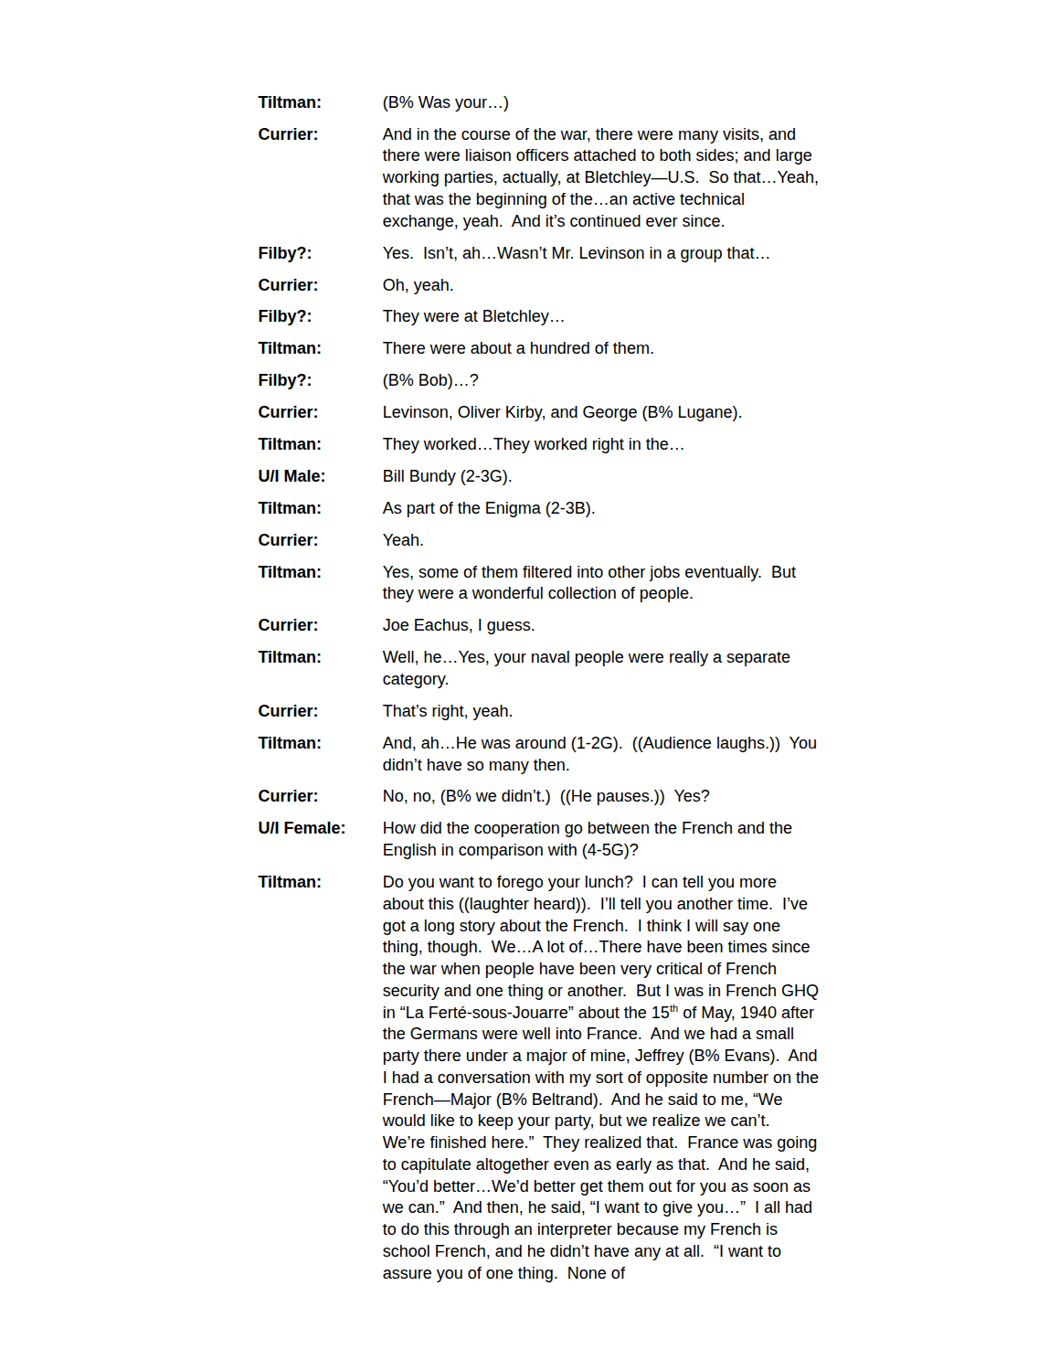| Tiltman: | (B% Was your…) |
| Currier: | And in the course of the war, there were many visits, and there were liaison officers attached to both sides; and large working parties, actually, at Bletchley—U.S. So that…Yeah, that was the beginning of the…an active technical exchange, yeah. And it’s continued ever since. |
| Filby?: | Yes. Isn’t, ah…Wasn’t Mr. Levinson in a group that… |
| Currier: | Oh, yeah. |
| Filby?: | They were at Bletchley… |
| Tiltman: | There were about a hundred of them. |
| Filby?: | (B% Bob)…? |
| Currier: | Levinson, Oliver Kirby, and George (B% Lugane). |
| Tiltman: | They worked…They worked right in the… |
| U/I Male: | Bill Bundy (2-3G). |
| Tiltman: | As part of the Enigma (2-3B). |
| Currier: | Yeah. |
| Tiltman: | Yes, some of them filtered into other jobs eventually. But they were a wonderful collection of people. |
| Currier: | Joe Eachus, I guess. |
| Tiltman: | Well, he…Yes, your naval people were really a separate category. |
| Currier: | That’s right, yeah. |
| Tiltman: | And, ah…He was around (1-2G). ((Audience laughs.)) You didn’t have so many then. |
| Currier: | No, no, (B% we didn’t.) ((He pauses.)) Yes? |
| U/I Female: | How did the cooperation go between the French and the English in comparison with (4-5G)? |
| Tiltman: | Do you want to forego your lunch? I can tell you more about this ((laughter heard)). I’ll tell you another time. I’ve got a long story about the French. I think I will say one thing, though. We…A lot of…There have been times since the war when people have been very critical of French security and one thing or another. But I was in French GHQ in “La Ferté-sous-Jouarre” about the 15 th of May, 1940 after the Germans were well into France. And we had a small party there under a major of mine, Jeffrey (B% Evans). And I had a conversation with my sort of opposite number on the French—Major (B% Beltrand). And he said to me, “We would like to keep your party, but we realize we can’t. We’re finished here.” They realized that. France was going to capitulate altogether even as early as that. And he said, “You’d better…We’d better get them out for you as soon as we can.” And then, he said, “I want to give you…” I all had to do this through an interpreter because my French is school French, and he didn’t have any at all. “I want to assure you of one thing. None of |